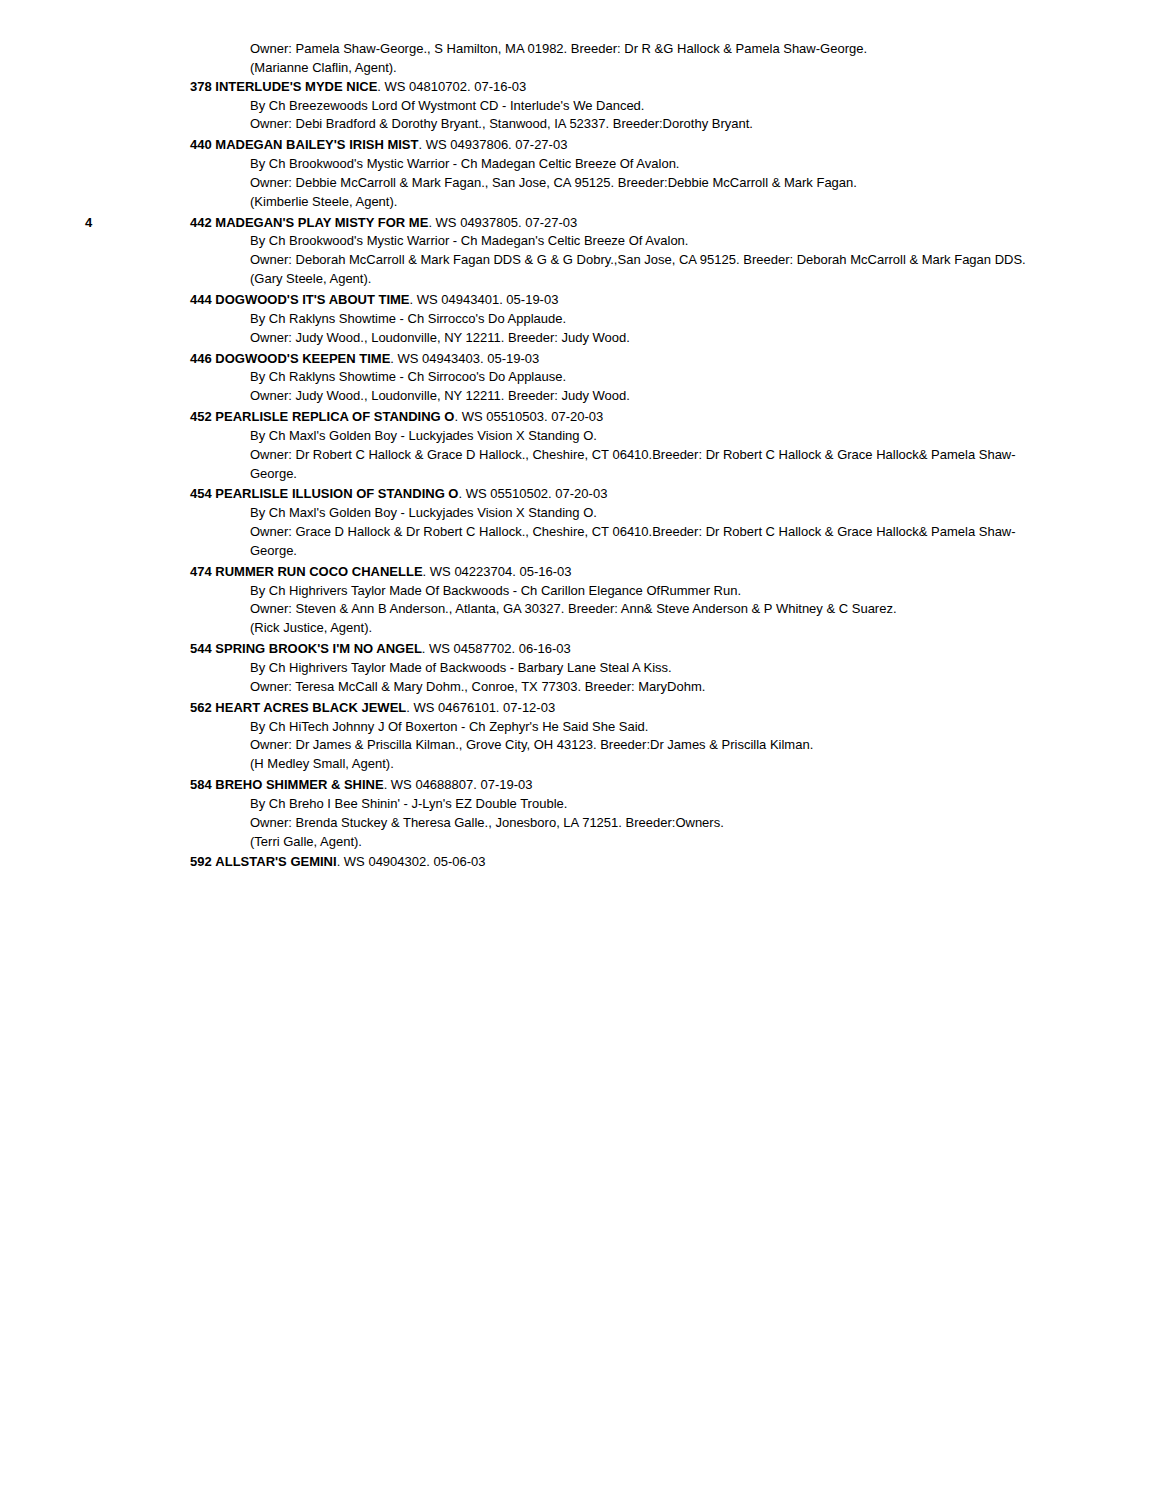Owner: Pamela Shaw-George., S Hamilton, MA 01982. Breeder: Dr R &G Hallock & Pamela Shaw-George.
(Marianne Claflin, Agent).
378 Interlude's Myde Nice. WS 04810702. 07-16-03
By Ch Breezewoods Lord Of Wystmont CD - Interlude's We Danced.
Owner: Debi Bradford & Dorothy Bryant., Stanwood, IA 52337. Breeder:Dorothy Bryant.
440 Madegan Bailey's Irish Mist. WS 04937806. 07-27-03
By Ch Brookwood's Mystic Warrior - Ch Madegan Celtic Breeze Of Avalon.
Owner: Debbie McCarroll & Mark Fagan., San Jose, CA 95125. Breeder:Debbie McCarroll & Mark Fagan.
(Kimberlie Steele, Agent).
4
442 Madegan's Play Misty For Me. WS 04937805. 07-27-03
By Ch Brookwood's Mystic Warrior - Ch Madegan's Celtic Breeze Of Avalon.
Owner: Deborah McCarroll & Mark Fagan DDS & G & G Dobry.,San Jose, CA 95125. Breeder: Deborah McCarroll & Mark Fagan DDS.
(Gary Steele, Agent).
444 Dogwood's It's About Time. WS 04943401. 05-19-03
By Ch Raklyns Showtime - Ch Sirrocco's Do Applaude.
Owner: Judy Wood., Loudonville, NY 12211. Breeder: Judy Wood.
446 Dogwood's Keepen Time. WS 04943403. 05-19-03
By Ch Raklyns Showtime - Ch Sirrocoo's Do Applause.
Owner: Judy Wood., Loudonville, NY 12211. Breeder: Judy Wood.
452 Pearlisle Replica Of Standing O. WS 05510503. 07-20-03
By Ch Maxl's Golden Boy - Luckyjades Vision X Standing O.
Owner: Dr Robert C Hallock & Grace D Hallock., Cheshire, CT 06410.Breeder: Dr Robert C Hallock & Grace Hallock& Pamela Shaw-George.
454 Pearlisle Illusion Of Standing O. WS 05510502. 07-20-03
By Ch Maxl's Golden Boy - Luckyjades Vision X Standing O.
Owner: Grace D Hallock & Dr Robert C Hallock., Cheshire, CT 06410.Breeder: Dr Robert C Hallock & Grace Hallock& Pamela Shaw-George.
474 Rummer Run Coco Chanelle. WS 04223704. 05-16-03
By Ch Highrivers Taylor Made Of Backwoods - Ch Carillon Elegance OfRummer Run.
Owner: Steven & Ann B Anderson., Atlanta, GA 30327. Breeder: Ann& Steve Anderson & P Whitney & C Suarez.
(Rick Justice, Agent).
544 Spring Brook's I'm No Angel. WS 04587702. 06-16-03
By Ch Highrivers Taylor Made of Backwoods - Barbary Lane Steal A Kiss.
Owner: Teresa McCall & Mary Dohm., Conroe, TX 77303. Breeder: MaryDohm.
562 Heart Acres Black Jewel. WS 04676101. 07-12-03
By Ch HiTech Johnny J Of Boxerton - Ch Zephyr's He Said She Said.
Owner: Dr James & Priscilla Kilman., Grove City, OH 43123. Breeder:Dr James & Priscilla Kilman.
(H Medley Small, Agent).
584 Breho Shimmer & Shine. WS 04688807. 07-19-03
By Ch Breho I Bee Shinin' - J-Lyn's EZ Double Trouble.
Owner: Brenda Stuckey & Theresa Galle., Jonesboro, LA 71251. Breeder:Owners.
(Terri Galle, Agent).
592 Allstar's Gemini. WS 04904302. 05-06-03